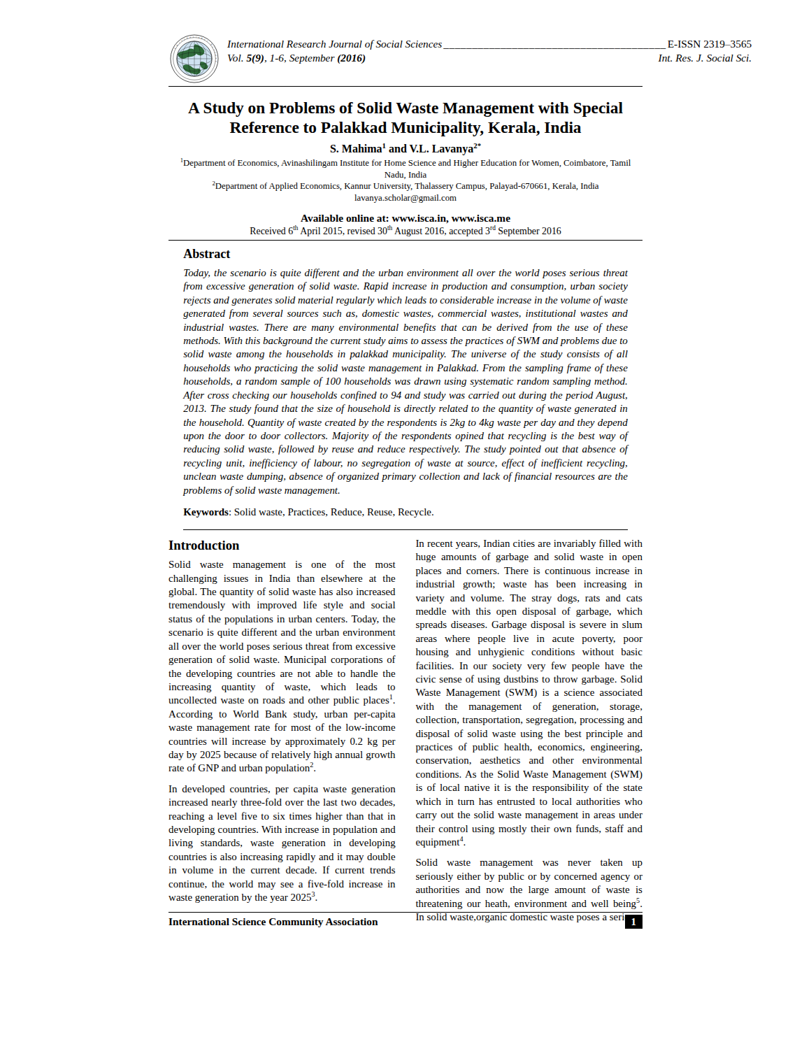I n t e r n a t i o n a l S c i e n c e
International Research Journal of Social Sciences _______________________________________ E-ISSN 2319–3565
Vol. 5(9), 1-6, September (2016) Int. Res. J. Social Sci.
A Study on Problems of Solid Waste Management with Special Reference to Palakkad Municipality, Kerala, India
S. Mahima1 and V.L. Lavanya2*
1Department of Economics, Avinashilingam Institute for Home Science and Higher Education for Women, Coimbatore, Tamil Nadu, India
2Department of Applied Economics, Kannur University, Thalassery Campus, Palayad-670661, Kerala, India
lavanya.scholar@gmail.com
Available online at: www.isca.in, www.isca.me
Received 6th April 2015, revised 30th August 2016, accepted 3rd September 2016
Abstract
Today, the scenario is quite different and the urban environment all over the world poses serious threat from excessive generation of solid waste. Rapid increase in production and consumption, urban society rejects and generates solid material regularly which leads to considerable increase in the volume of waste generated from several sources such as, domestic wastes, commercial wastes, institutional wastes and industrial wastes. There are many environmental benefits that can be derived from the use of these methods. With this background the current study aims to assess the practices of SWM and problems due to solid waste among the households in palakkad municipality. The universe of the study consists of all households who practicing the solid waste management in Palakkad. From the sampling frame of these households, a random sample of 100 households was drawn using systematic random sampling method. After cross checking our households confined to 94 and study was carried out during the period August, 2013. The study found that the size of household is directly related to the quantity of waste generated in the household. Quantity of waste created by the respondents is 2kg to 4kg waste per day and they depend upon the door to door collectors. Majority of the respondents opined that recycling is the best way of reducing solid waste, followed by reuse and reduce respectively. The study pointed out that absence of recycling unit, inefficiency of labour, no segregation of waste at source, effect of inefficient recycling, unclean waste dumping, absence of organized primary collection and lack of financial resources are the problems of solid waste management.
Keywords: Solid waste, Practices, Reduce, Reuse, Recycle.
Introduction
Solid waste management is one of the most challenging issues in India than elsewhere at the global. The quantity of solid waste has also increased tremendously with improved life style and social status of the populations in urban centers. Today, the scenario is quite different and the urban environment all over the world poses serious threat from excessive generation of solid waste. Municipal corporations of the developing countries are not able to handle the increasing quantity of waste, which leads to uncollected waste on roads and other public places1. According to World Bank study, urban per-capita waste management rate for most of the low-income countries will increase by approximately 0.2 kg per day by 2025 because of relatively high annual growth rate of GNP and urban population2.
In developed countries, per capita waste generation increased nearly three-fold over the last two decades, reaching a level five to six times higher than that in developing countries. With increase in population and living standards, waste generation in developing countries is also increasing rapidly and it may double in volume in the current decade. If current trends continue, the world may see a five-fold increase in waste generation by the year 20253.
In recent years, Indian cities are invariably filled with huge amounts of garbage and solid waste in open places and corners. There is continuous increase in industrial growth; waste has been increasing in variety and volume. The stray dogs, rats and cats meddle with this open disposal of garbage, which spreads diseases. Garbage disposal is severe in slum areas where people live in acute poverty, poor housing and unhygienic conditions without basic facilities. In our society very few people have the civic sense of using dustbins to throw garbage. Solid Waste Management (SWM) is a science associated with the management of generation, storage, collection, transportation, segregation, processing and disposal of solid waste using the best principle and practices of public health, economics, engineering, conservation, aesthetics and other environmental conditions. As the Solid Waste Management (SWM) is of local native it is the responsibility of the state which in turn has entrusted to local authorities who carry out the solid waste management in areas under their control using mostly their own funds, staff and equipment4.
Solid waste management was never taken up seriously either by public or by concerned agency or authorities and now the large amount of waste is threatening our heath, environment and well being5. In solid waste,organic domestic waste poses a serious
International Science Community Association 1